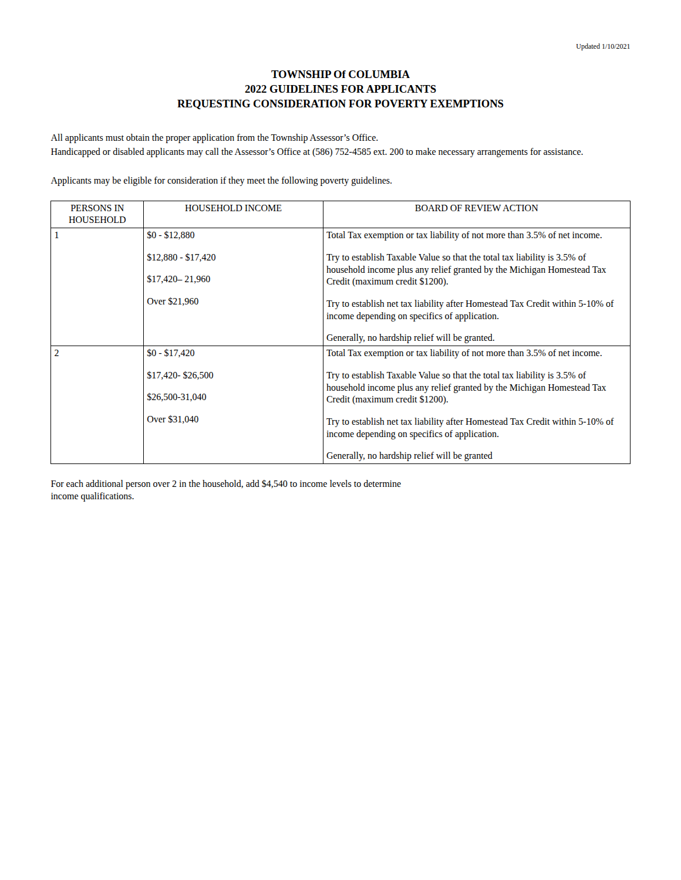Updated 1/10/2021
TOWNSHIP Of COLUMBIA
2022 GUIDELINES FOR APPLICANTS
REQUESTING CONSIDERATION FOR POVERTY EXEMPTIONS
All applicants must obtain the proper application from the Township Assessor’s Office.
Handicapped or disabled applicants may call the Assessor’s Office at (586) 752-4585 ext. 200 to make necessary arrangements for assistance.
Applicants may be eligible for consideration if they meet the following poverty guidelines.
| PERSONS IN HOUSEHOLD | HOUSEHOLD INCOME | BOARD OF REVIEW ACTION |
| --- | --- | --- |
| 1 | $0 - $12,880 $12,880 - $17,420 $17,420– 21,960 Over $21,960 | Total Tax exemption or tax liability of not more than 3.5% of net income. Try to establish Taxable Value so that the total tax liability is 3.5% of household income plus any relief granted by the Michigan Homestead Tax Credit (maximum credit $1200). Try to establish net tax liability after Homestead Tax Credit within 5-10% of income depending on specifics of application. Generally, no hardship relief will be granted. |
| 2 | $0 - $17,420 $17,420- $26,500 $26,500-31,040 Over $31,040 | Total Tax exemption or tax liability of not more than 3.5% of net income. Try to establish Taxable Value so that the total tax liability is 3.5% of household income plus any relief granted by the Michigan Homestead Tax Credit (maximum credit $1200). Try to establish net tax liability after Homestead Tax Credit within 5-10% of income depending on specifics of application. Generally, no hardship relief will be granted |
For each additional person over 2 in the household, add $4,540 to income levels to determine
income qualifications.